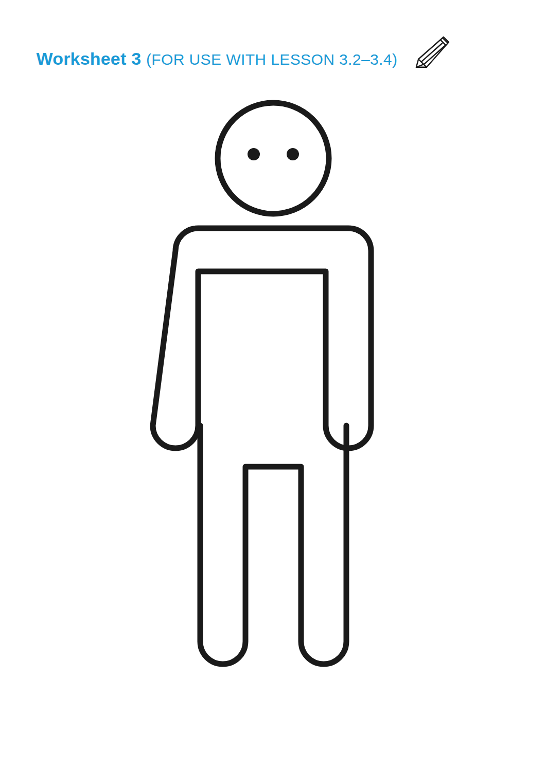Worksheet 3 (for use with Lesson 3.2–3.4)